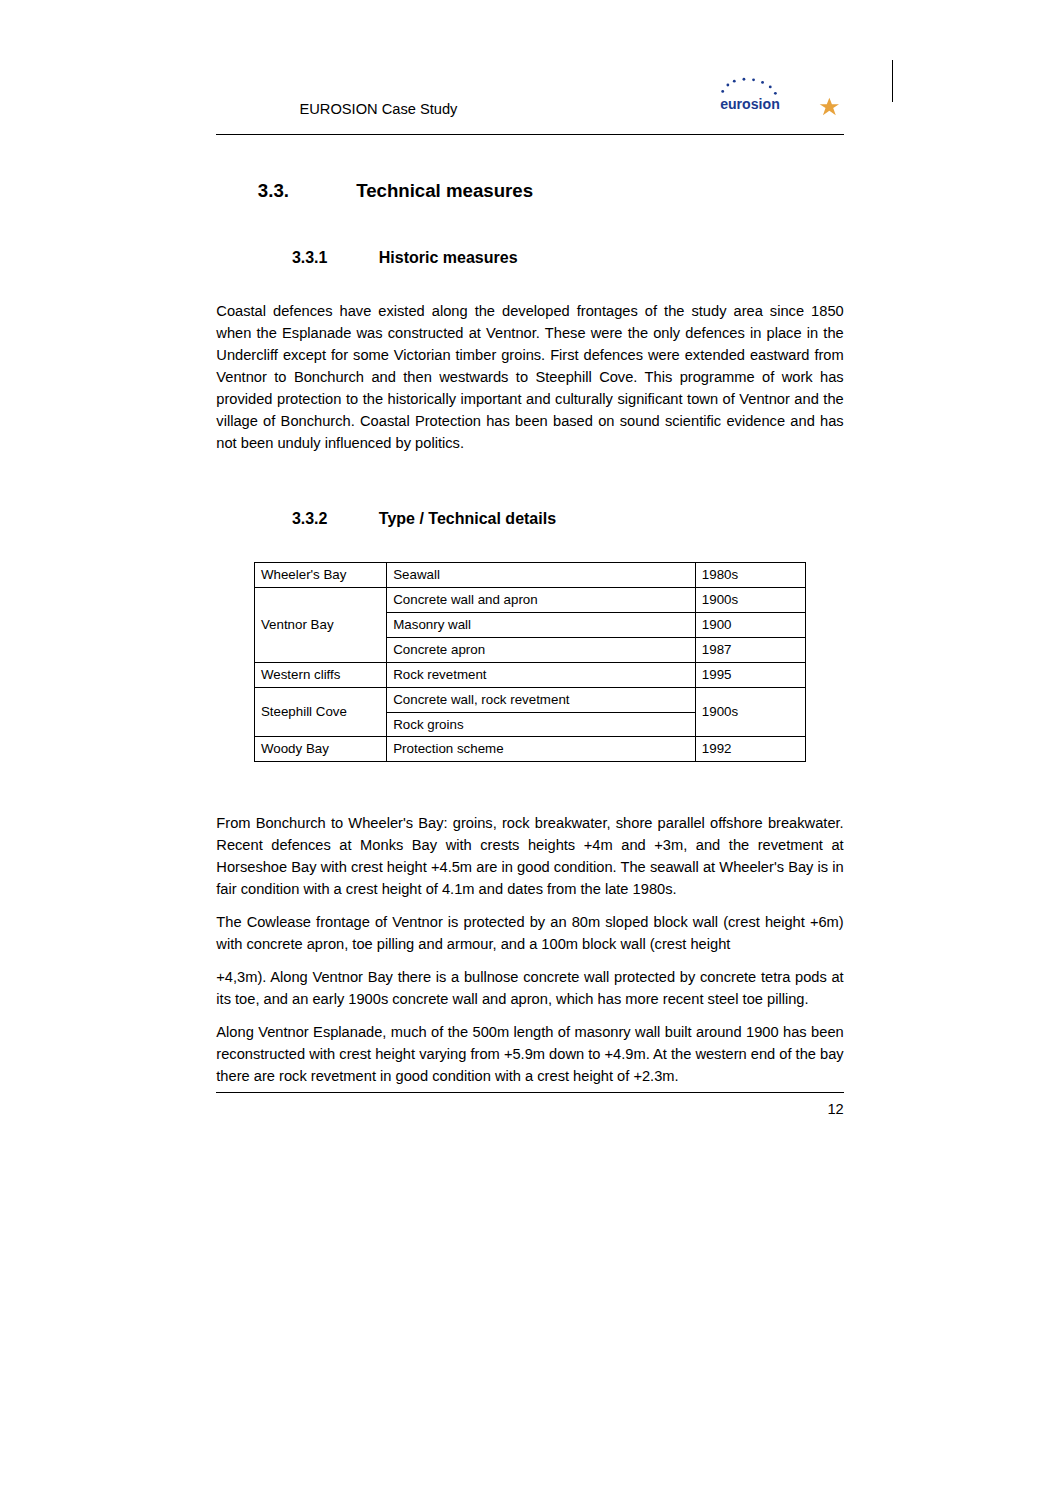EUROSION Case Study
eurosion
3.3. Technical measures
3.3.1 Historic measures
Coastal defences have existed along the developed frontages of the study area since 1850 when the Esplanade was constructed at Ventnor. These were the only defences in place in the Undercliff except for some Victorian timber groins. First defences were extended eastward from Ventnor to Bonchurch and then westwards to Steephill Cove. This programme of work has provided protection to the historically important and culturally significant town of Ventnor and the village of Bonchurch. Coastal Protection has been based on sound scientific evidence and has not been unduly influenced by politics.
3.3.2 Type / Technical details
| Wheeler's Bay | Seawall | 1980s |
| Ventnor Bay | Concrete wall and apron | 1900s |
| Masonry wall | 1900 |
| Concrete apron | 1987 |
| Western cliffs | Rock revetment | 1995 |
| Steephill Cove | Concrete wall, rock revetment | 1900s |
| Rock groins |
| Woody Bay | Protection scheme | 1992 |
From Bonchurch to Wheeler's Bay: groins, rock breakwater, shore parallel offshore breakwater. Recent defences at Monks Bay with crests heights +4m and +3m, and the revetment at Horseshoe Bay with crest height +4.5m are in good condition. The seawall at Wheeler's Bay is in fair condition with a crest height of 4.1m and dates from the late 1980s.
The Cowlease frontage of Ventnor is protected by an 80m sloped block wall (crest height +6m) with concrete apron, toe pilling and armour, and a 100m block wall (crest height
+4,3m). Along Ventnor Bay there is a bullnose concrete wall protected by concrete tetra pods at its toe, and an early 1900s concrete wall and apron, which has more recent steel toe pilling.
Along Ventnor Esplanade, much of the 500m length of masonry wall built around 1900 has been reconstructed with crest height varying from +5.9m down to +4.9m. At the western end of the bay there are rock revetment in good condition with a crest height of +2.3m.
12